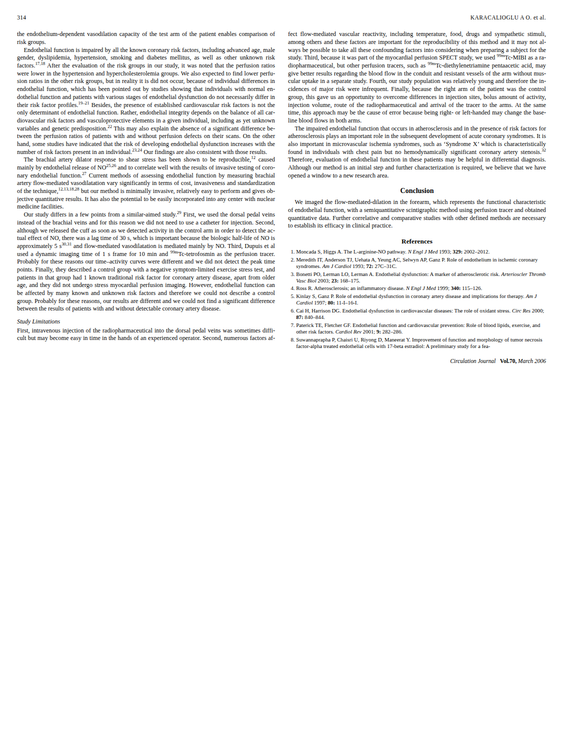314 KARACALIOGLU A O. et al.
the endothelium-dependent vasodilation capacity of the test arm of the patient enables comparison of risk groups.
Endothelial function is impaired by all the known coronary risk factors, including advanced age, male gender, dyslipidemia, hypertension, smoking and diabetes mellitus, as well as other unknown risk factors.17,18 After the evaluation of the risk groups in our study, it was noted that the perfusion ratios were lower in the hypertension and hypercholesterolemia groups. We also expected to find lower perfusion ratios in the other risk groups, but in reality it is did not occur, because of individual differences in endothelial function, which has been pointed out by studies showing that individuals with normal endothelial function and patients with various stages of endothelial dysfunction do not necessarily differ in their risk factor profiles.19–21 Besides, the presence of established cardiovascular risk factors is not the only determinant of endothelial function. Rather, endothelial integrity depends on the balance of all cardiovascular risk factors and vasculoprotective elements in a given individual, including as yet unknown variables and genetic predisposition.22 This may also explain the absence of a significant difference between the perfusion ratios of patients with and without perfusion defects on their scans. On the other hand, some studies have indicated that the risk of developing endothelial dysfunction increases with the number of risk factors present in an individual.23,24 Our findings are also consistent with those results.
The brachial artery dilator response to shear stress has been shown to be reproducible,12 caused mainly by endothelial release of NO25,26 and to correlate well with the results of invasive testing of coronary endothelial function.27 Current methods of assessing endothelial function by measuring brachial artery flow-mediated vasodilatation vary significantly in terms of cost, invasiveness and standardization of the technique,12,13,18,28 but our method is minimally invasive, relatively easy to perform and gives objective quantitative results. It has also the potential to be easily incorporated into any center with nuclear medicine facilities.
Our study differs in a few points from a similar-aimed study.29 First, we used the dorsal pedal veins instead of the brachial veins and for this reason we did not need to use a catheter for injection. Second, although we released the cuff as soon as we detected activity in the control arm in order to detect the actual effect of NO, there was a lag time of 30 s, which is important because the biologic half-life of NO is approximately 5 s30,31 and flow-mediated vasodilatation is mediated mainly by NO. Third, Dupuis et al used a dynamic imaging time of 1 s frame for 10 min and 99mTc-tetrofosmin as the perfusion tracer. Probably for these reasons our time–activity curves were different and we did not detect the peak time points. Finally, they described a control group with a negative symptom-limited exercise stress test, and patients in that group had 1 known traditional risk factor for coronary artery disease, apart from older age, and they did not undergo stress myocardial perfusion imaging. However, endothelial function can be affected by many known and unknown risk factors and therefore we could not describe a control group. Probably for these reasons, our results are different and we could not find a significant difference between the results of patients with and without detectable coronary artery disease.
Study Limitations
First, intravenous injection of the radiopharmaceutical into the dorsal pedal veins was sometimes difficult but may become easy in time in the hands of an experienced operator. Second, numerous factors affect flow-mediated vascular reactivity, including temperature, food, drugs and sympathetic stimuli, among others and these factors are important for the reproducibility of this method and it may not always be possible to take all these confounding factors into considering when preparing a subject for the study. Third, because it was part of the myocardial perfusion SPECT study, we used 99mTc-MIBI as a radiopharmaceutical, but other perfusion tracers, such as 99mTc-diethylenetriamine pentaacetic acid, may give better results regarding the blood flow in the conduit and resistant vessels of the arm without muscular uptake in a separate study. Fourth, our study population was relatively young and therefore the incidences of major risk were infrequent. Finally, because the right arm of the patient was the control group, this gave us an opportunity to overcome differences in injection sites, bolus amount of activity, injection volume, route of the radiopharmaceutical and arrival of the tracer to the arms. At the same time, this approach may be the cause of error because being right- or left-handed may change the baseline blood flows in both arms.
The impaired endothelial function that occurs in atherosclerosis and in the presence of risk factors for atherosclerosis plays an important role in the subsequent development of acute coronary syndromes. It is also important in microvascular ischemia syndromes, such as ‘Syndrome X’ which is characteristically found in individuals with chest pain but no hemodynamically significant coronary artery stenosis.32 Therefore, evaluation of endothelial function in these patients may be helpful in differential diagnosis. Although our method is an initial step and further characterization is required, we believe that we have opened a window to a new research area.
Conclusion
We imaged the flow-mediated-dilation in the forearm, which represents the functional characteristic of endothelial function, with a semiquantitative scintigraphic method using perfusion tracer and obtained quantitative data. Further correlative and comparative studies with other defined methods are necessary to establish its efficacy in clinical practice.
References
Moncada S, Higgs A. The L-arginine-NO pathway. N Engl J Med 1993; 329: 2002–2012.
Meredith IT, Anderson TJ, Uehata A, Yeung AC, Selwyn AP, Ganz P. Role of endothelium in ischemic coronary syndromes. Am J Cardiol 1993; 72: 27C–31C.
Bonetti PO, Lerman LO, Lerman A. Endothelial dysfunction: A marker of atherosclerotic risk. Arterioscler Thromb Vasc Biol 2003; 23: 168–175.
Ross R. Atherosclerosis; an inflammatory disease. N Engl J Med 1999; 340: 115–126.
Kinlay S, Ganz P. Role of endothelial dysfunction in coronary artery disease and implications for therapy. Am J Cardiol 1997; 80: 11-I–16-I.
Cai H, Harrison DG. Endothelial dysfunction in cardiovascular diseases: The role of oxidant stress. Circ Res 2000; 87: 840–844.
Paterick TE, Fletcher GF. Endothelial function and cardiovascular prevention: Role of blood lipids, exercise, and other risk factors. Cardiol Rev 2001; 9: 282–286.
Suwannaprapha P, Chaisri U, Riyong D, Maneerat Y. Improvement of function and morphology of tumor necrosis factor-alpha treated endothelial cells with 17-beta estradiol: A preliminary study for a fea-
Circulation Journal Vol.70, March 2006